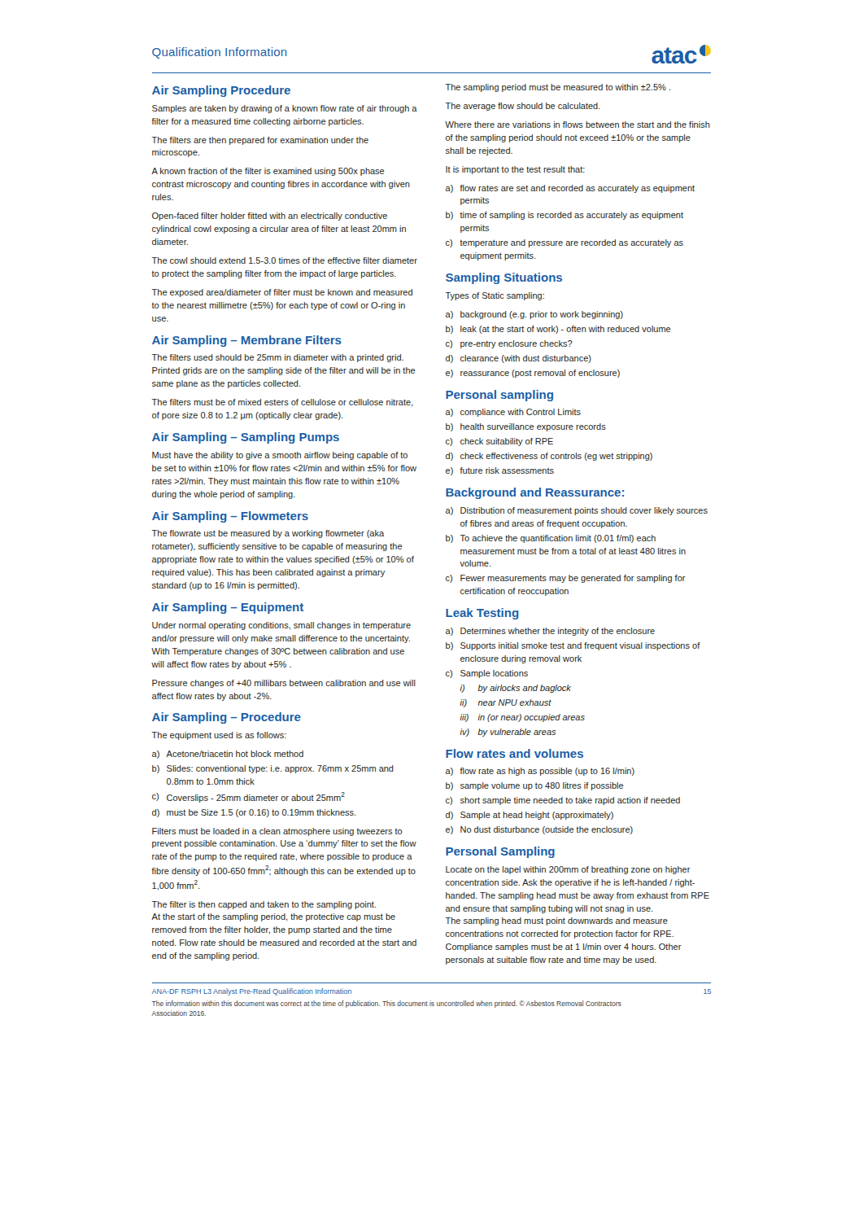Qualification Information
atac
Air Sampling Procedure
Samples are taken by drawing of a known flow rate of air through a filter for a measured time collecting airborne particles.
The filters are then prepared for examination under the microscope.
A known fraction of the filter is examined using 500x phase contrast microscopy and counting fibres in accordance with given rules.
Open-faced filter holder fitted with an electrically conductive cylindrical cowl exposing a circular area of filter at least 20mm in diameter.
The cowl should extend 1.5-3.0 times of the effective filter diameter to protect the sampling filter from the impact of large particles.
The exposed area/diameter of filter must be known and measured to the nearest millimetre (±5%) for each type of cowl or O-ring in use.
Air Sampling – Membrane Filters
The filters used should be 25mm in diameter with a printed grid. Printed grids are on the sampling side of the filter and will be in the same plane as the particles collected.
The filters must be of mixed esters of cellulose or cellulose nitrate, of pore size 0.8 to 1.2 µm (optically clear grade).
Air Sampling – Sampling Pumps
Must have the ability to give a smooth airflow being capable of to be set to within ±10% for flow rates <2l/min and within ±5% for flow rates >2l/min. They must maintain this flow rate to within ±10% during the whole period of sampling.
Air Sampling – Flowmeters
The flowrate ust be measured by a working flowmeter (aka rotameter), sufficiently sensitive to be capable of measuring the appropriate flow rate to within the values specified (±5% or 10% of required value). This has been calibrated against a primary standard (up to 16 l/min is permitted).
Air Sampling – Equipment
Under normal operating conditions, small changes in temperature and/or pressure will only make small difference to the uncertainty. With Temperature changes of 30ºC between calibration and use will affect flow rates by about +5% .
Pressure changes of +40 millibars between calibration and use will affect flow rates by about -2%.
Air Sampling – Procedure
The equipment used is as follows:
Acetone/triacetin hot block method
Slides: conventional type: i.e. approx. 76mm x 25mm and 0.8mm to 1.0mm thick
Coverslips - 25mm diameter or about 25mm2
must be Size 1.5 (or 0.16) to 0.19mm thickness.
Filters must be loaded in a clean atmosphere using tweezers to prevent possible contamination. Use a ‘dummy’ filter to set the flow rate of the pump to the required rate, where possible to produce a fibre density of 100-650 fmm2; although this can be extended up to 1,000 fmm2.
The filter is then capped and taken to the sampling point.
At the start of the sampling period, the protective cap must be removed from the filter holder, the pump started and the time noted. Flow rate should be measured and recorded at the start and end of the sampling period.
The sampling period must be measured to within ±2.5% .
The average flow should be calculated.
Where there are variations in flows between the start and the finish of the sampling period should not exceed ±10% or the sample shall be rejected.
It is important to the test result that:
flow rates are set and recorded as accurately as equipment permits
time of sampling is recorded as accurately as equipment permits
temperature and pressure are recorded as accurately as equipment permits.
Sampling Situations
Types of Static sampling:
background (e.g. prior to work beginning)
leak (at the start of work) - often with reduced volume
pre-entry enclosure checks?
clearance (with dust disturbance)
reassurance (post removal of enclosure)
Personal sampling
compliance with Control Limits
health surveillance exposure records
check suitability of RPE
check effectiveness of controls (eg wet stripping)
future risk assessments
Background and Reassurance:
Distribution of measurement points should cover likely sources of fibres and areas of frequent occupation.
To achieve the quantification limit (0.01 f/ml) each measurement must be from a total of at least 480 litres in volume.
Fewer measurements may be generated for sampling for certification of reoccupation
Leak Testing
Determines whether the integrity of the enclosure
Supports initial smoke test and frequent visual inspections of enclosure during removal work
Sample locations
by airlocks and baglock
near NPU exhaust
in (or near) occupied areas
by vulnerable areas
Flow rates and volumes
flow rate as high as possible (up to 16 l/min)
sample volume up to 480 litres if possible
short sample time needed to take rapid action if needed
Sample at head height (approximately)
No dust disturbance (outside the enclosure)
Personal Sampling
Locate on the lapel within 200mm of breathing zone on higher concentration side. Ask the operative if he is left-handed / right-handed. The sampling head must be away from exhaust from RPE and ensure that sampling tubing will not snag in use.
The sampling head must point downwards and measure concentrations not corrected for protection factor for RPE. Compliance samples must be at 1 l/min over 4 hours. Other personals at suitable flow rate and time may be used.
ANA-DF RSPH L3 Analyst Pre-Read Qualification Information
The information within this document was correct at the time of publication. This document is uncontrolled when printed. © Asbestos Removal Contractors Association 2016.
15